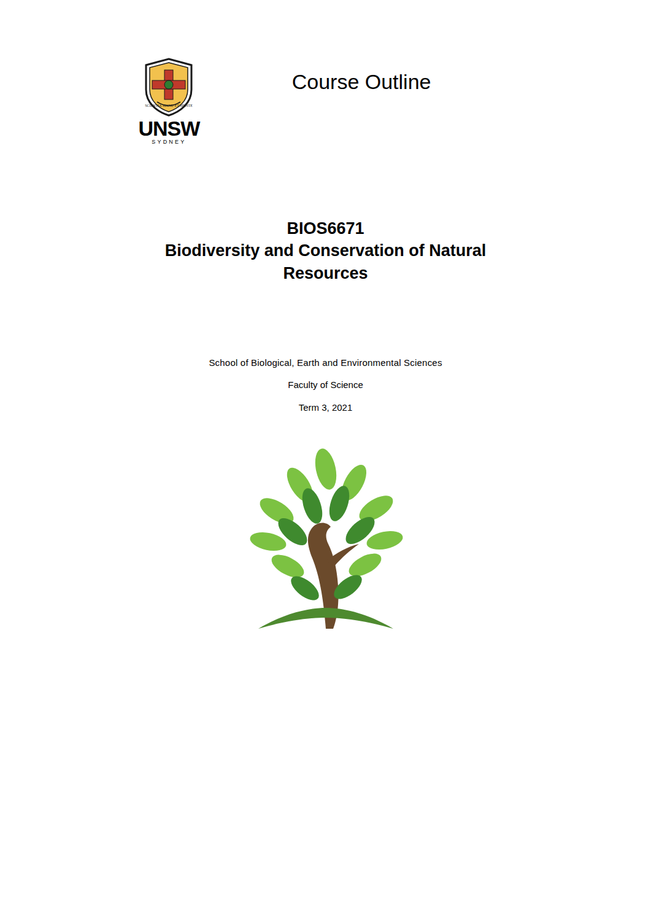SCIENTIA MANU ET MENTE
UNSW
SYDNEY
Course Outline
BIOS6671
Biodiversity and Conservation of Natural Resources
School of Biological, Earth and Environmental Sciences
Faculty of Science
Term 3, 2021